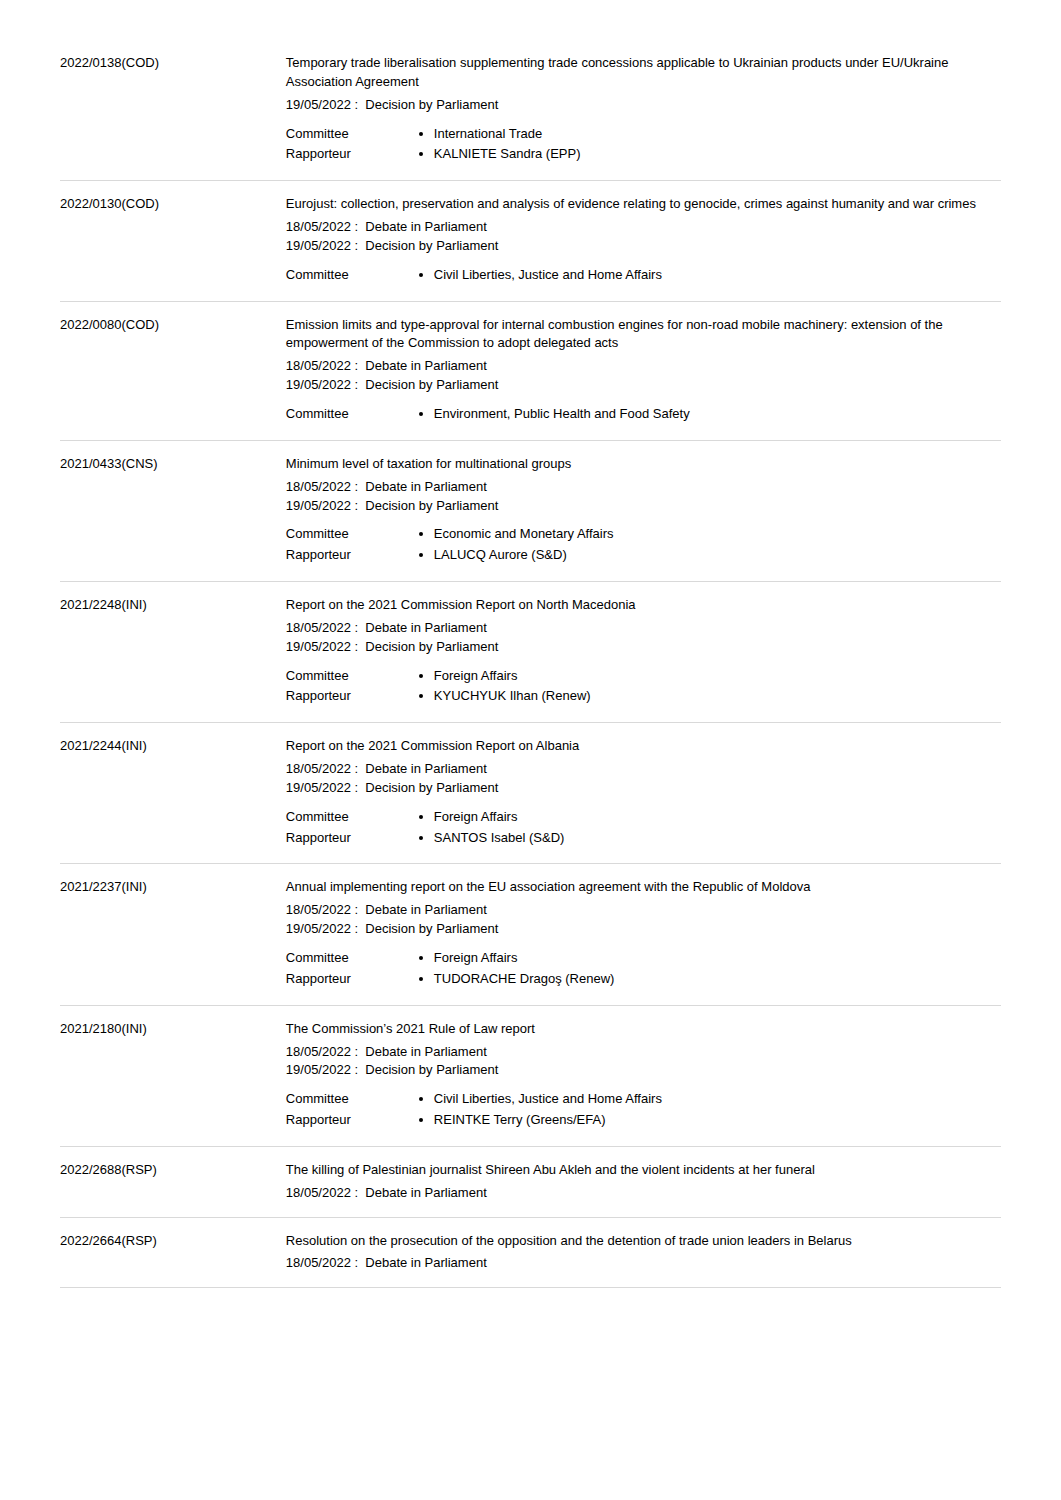| 2022/0138(COD) | Temporary trade liberalisation supplementing trade concessions applicable to Ukrainian products under EU/Ukraine Association Agreement 19/05/2022 : Decision by Parliament / Committee / International Trade / / Rapporteur / KALNIETE Sandra (EPP) / |
| 2022/0130(COD) | Eurojust: collection, preservation and analysis of evidence relating to genocide, crimes against humanity and war crimes 18/05/2022 : Debate in Parliament 19/05/2022 : Decision by Parliament / Committee / Civil Liberties, Justice and Home Affairs / |
| 2022/0080(COD) | Emission limits and type-approval for internal combustion engines for non-road mobile machinery: extension of the empowerment of the Commission to adopt delegated acts 18/05/2022 : Debate in Parliament 19/05/2022 : Decision by Parliament / Committee / Environment, Public Health and Food Safety / |
| 2021/0433(CNS) | Minimum level of taxation for multinational groups 18/05/2022 : Debate in Parliament 19/05/2022 : Decision by Parliament / Committee / Economic and Monetary Affairs / / Rapporteur / LALUCQ Aurore (S&D) / |
| 2021/2248(INI) | Report on the 2021 Commission Report on North Macedonia 18/05/2022 : Debate in Parliament 19/05/2022 : Decision by Parliament / Committee / Foreign Affairs / / Rapporteur / KYUCHYUK Ilhan (Renew) / |
| 2021/2244(INI) | Report on the 2021 Commission Report on Albania 18/05/2022 : Debate in Parliament 19/05/2022 : Decision by Parliament / Committee / Foreign Affairs / / Rapporteur / SANTOS Isabel (S&D) / |
| 2021/2237(INI) | Annual implementing report on the EU association agreement with the Republic of Moldova 18/05/2022 : Debate in Parliament 19/05/2022 : Decision by Parliament / Committee / Foreign Affairs / / Rapporteur / TUDORACHE Dragoş (Renew) / |
| 2021/2180(INI) | The Commission’s 2021 Rule of Law report 18/05/2022 : Debate in Parliament 19/05/2022 : Decision by Parliament / Committee / Civil Liberties, Justice and Home Affairs / / Rapporteur / REINTKE Terry (Greens/EFA) / |
| 2022/2688(RSP) | The killing of Palestinian journalist Shireen Abu Akleh and the violent incidents at her funeral 18/05/2022 : Debate in Parliament |
| 2022/2664(RSP) | Resolution on the prosecution of the opposition and the detention of trade union leaders in Belarus 18/05/2022 : Debate in Parliament |